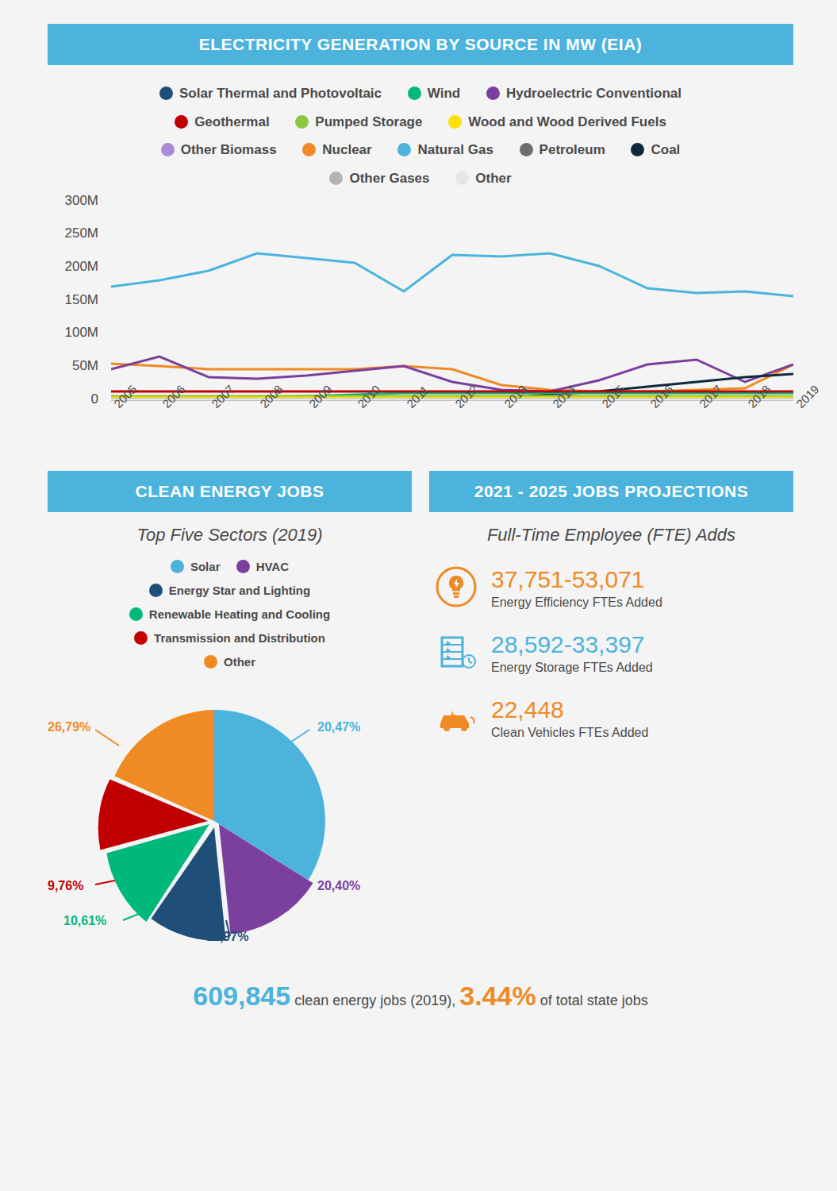ELECTRICITY GENERATION BY SOURCE IN MW (EIA)
Solar Thermal and Photovoltaic Wind Hydroelectric Conventional
Geothermal Pumped Storage Wood and Wood Derived Fuels
Other Biomass Nuclear Natural Gas Petroleum Coal
Other Gases Other
300M
250M
200M
150M
100M
50M
0
2005 2006 2007 2008 2009 2010 2011 2012 2013 2014 2015 2016 2017 2018 2019
CLEAN ENERGY JOBS
Top Five Sectors (2019)
Solar HVAC
Energy Star and Lighting
Renewable Heating and Cooling
Transmission and Distribution
Other
20,47%
20,40%
11,97%
10,61%
9,76%
26,79%
2021 - 2025 JOBS PROJECTIONS
Full-Time Employee (FTE) Adds
37,751-53,071
Energy Efficiency FTEs Added
28,592-33,397
Energy Storage FTEs Added
22,448
Clean Vehicles FTEs Added
609,845 clean energy jobs (2019), 3.44% of total state jobs